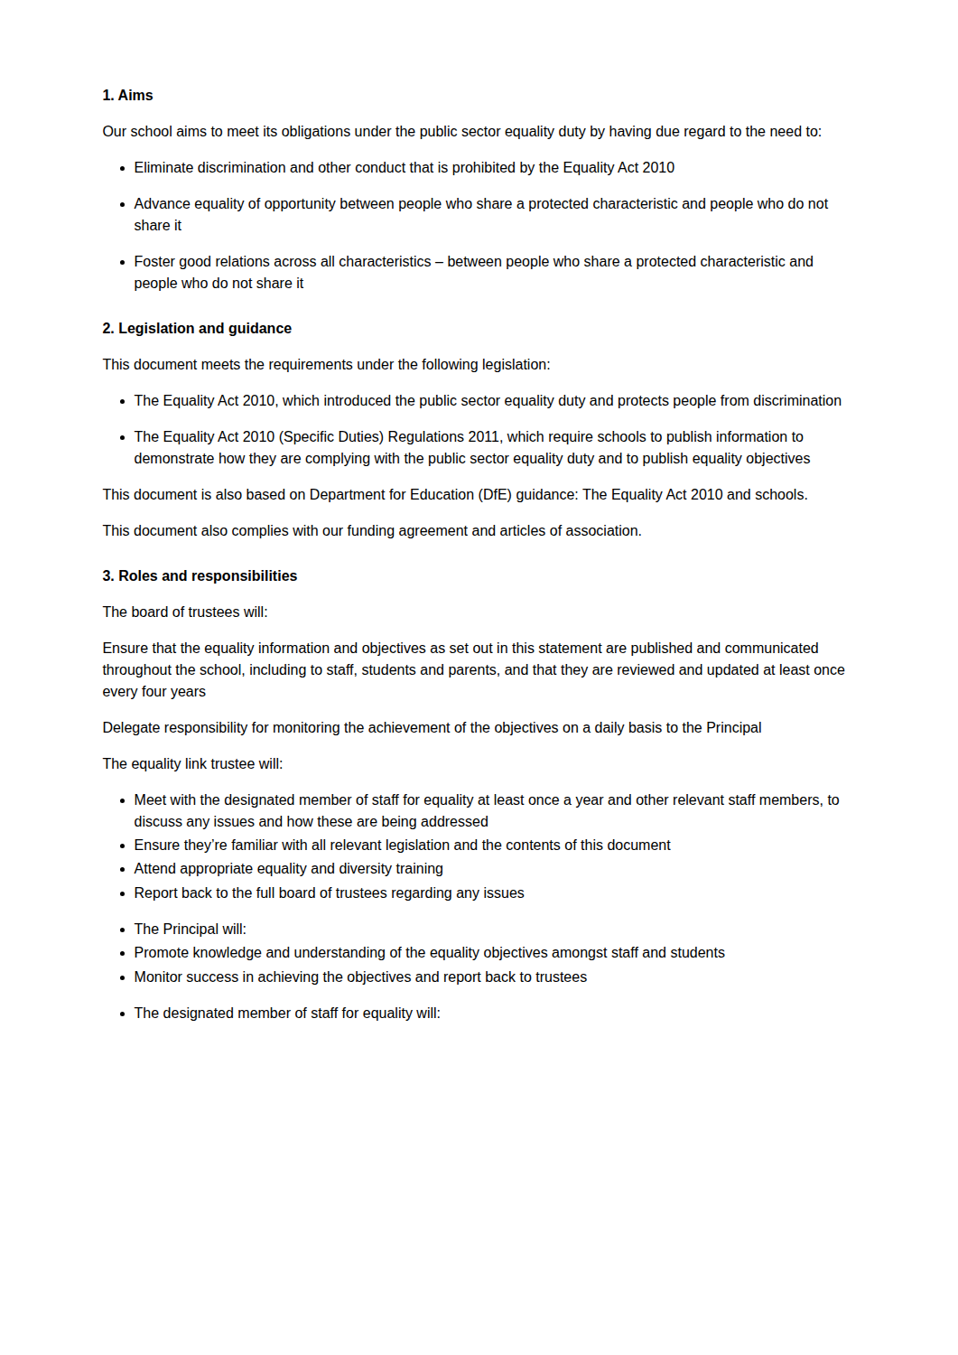1. Aims
Our school aims to meet its obligations under the public sector equality duty by having due regard to the need to:
Eliminate discrimination and other conduct that is prohibited by the Equality Act 2010
Advance equality of opportunity between people who share a protected characteristic and people who do not share it
Foster good relations across all characteristics – between people who share a protected characteristic and people who do not share it
2. Legislation and guidance
This document meets the requirements under the following legislation:
The Equality Act 2010, which introduced the public sector equality duty and protects people from discrimination
The Equality Act 2010 (Specific Duties) Regulations 2011, which require schools to publish information to demonstrate how they are complying with the public sector equality duty and to publish equality objectives
This document is also based on Department for Education (DfE) guidance: The Equality Act 2010 and schools.
This document also complies with our funding agreement and articles of association.
3. Roles and responsibilities
The board of trustees will:
Ensure that the equality information and objectives as set out in this statement are published and communicated throughout the school, including to staff, students and parents, and that they are reviewed and updated at least once every four years
Delegate responsibility for monitoring the achievement of the objectives on a daily basis to the Principal
The equality link trustee will:
Meet with the designated member of staff for equality at least once a year and other relevant staff members, to discuss any issues and how these are being addressed
Ensure they’re familiar with all relevant legislation and the contents of this document
Attend appropriate equality and diversity training
Report back to the full board of trustees regarding any issues
The Principal will:
Promote knowledge and understanding of the equality objectives amongst staff and students
Monitor success in achieving the objectives and report back to trustees
The designated member of staff for equality will: